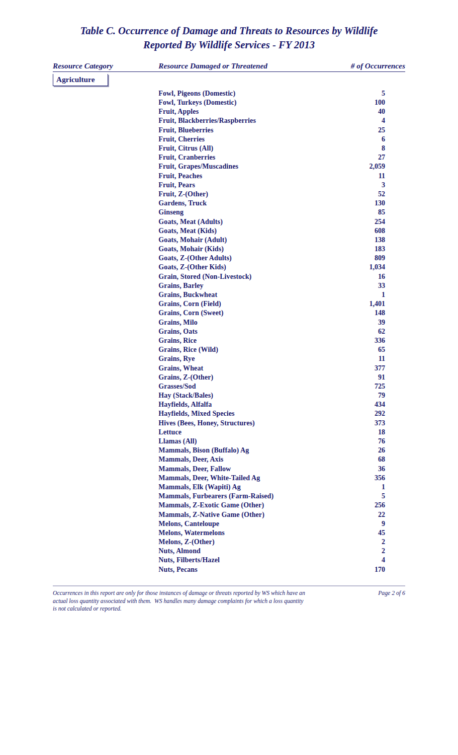Table C. Occurrence of Damage and Threats to Resources by Wildlife
Reported By Wildlife Services - FY 2013
Resource Category
Resource Damaged or Threatened
# of Occurrences
Agriculture
| | Fowl, Pigeons (Domestic) | 5 |
| | Fowl, Turkeys (Domestic) | 100 |
| | Fruit, Apples | 40 |
| | Fruit, Blackberries/Raspberries | 4 |
| | Fruit, Blueberries | 25 |
| | Fruit, Cherries | 6 |
| | Fruit, Citrus (All) | 8 |
| | Fruit, Cranberries | 27 |
| | Fruit, Grapes/Muscadines | 2,059 |
| | Fruit, Peaches | 11 |
| | Fruit, Pears | 3 |
| | Fruit, Z-(Other) | 52 |
| | Gardens, Truck | 130 |
| | Ginseng | 85 |
| | Goats, Meat (Adults) | 254 |
| | Goats, Meat (Kids) | 608 |
| | Goats, Mohair (Adult) | 138 |
| | Goats, Mohair (Kids) | 183 |
| | Goats, Z-(Other Adults) | 809 |
| | Goats, Z-(Other Kids) | 1,034 |
| | Grain, Stored (Non-Livestock) | 16 |
| | Grains, Barley | 33 |
| | Grains, Buckwheat | 1 |
| | Grains, Corn (Field) | 1,401 |
| | Grains, Corn (Sweet) | 148 |
| | Grains, Milo | 39 |
| | Grains, Oats | 62 |
| | Grains, Rice | 336 |
| | Grains, Rice (Wild) | 65 |
| | Grains, Rye | 11 |
| | Grains, Wheat | 377 |
| | Grains, Z-(Other) | 91 |
| | Grasses/Sod | 725 |
| | Hay (Stack/Bales) | 79 |
| | Hayfields, Alfalfa | 434 |
| | Hayfields, Mixed Species | 292 |
| | Hives (Bees, Honey, Structures) | 373 |
| | Lettuce | 18 |
| | Llamas (All) | 76 |
| | Mammals, Bison (Buffalo) Ag | 26 |
| | Mammals, Deer, Axis | 68 |
| | Mammals, Deer, Fallow | 36 |
| | Mammals, Deer, White-Tailed Ag | 356 |
| | Mammals, Elk (Wapiti) Ag | 1 |
| | Mammals, Furbearers (Farm-Raised) | 5 |
| | Mammals, Z-Exotic Game (Other) | 256 |
| | Mammals, Z-Native Game (Other) | 22 |
| | Melons, Canteloupe | 9 |
| | Melons, Watermelons | 45 |
| | Melons, Z-(Other) | 2 |
| | Nuts, Almond | 2 |
| | Nuts, Filberts/Hazel | 4 |
| | Nuts, Pecans | 170 |
Occurrences in this report are only for those instances of damage or threats reported by WS which have an actual loss quantity associated with them. WS handles many damage complaints for which a loss quantity is not calculated or reported.
Page 2 of 6